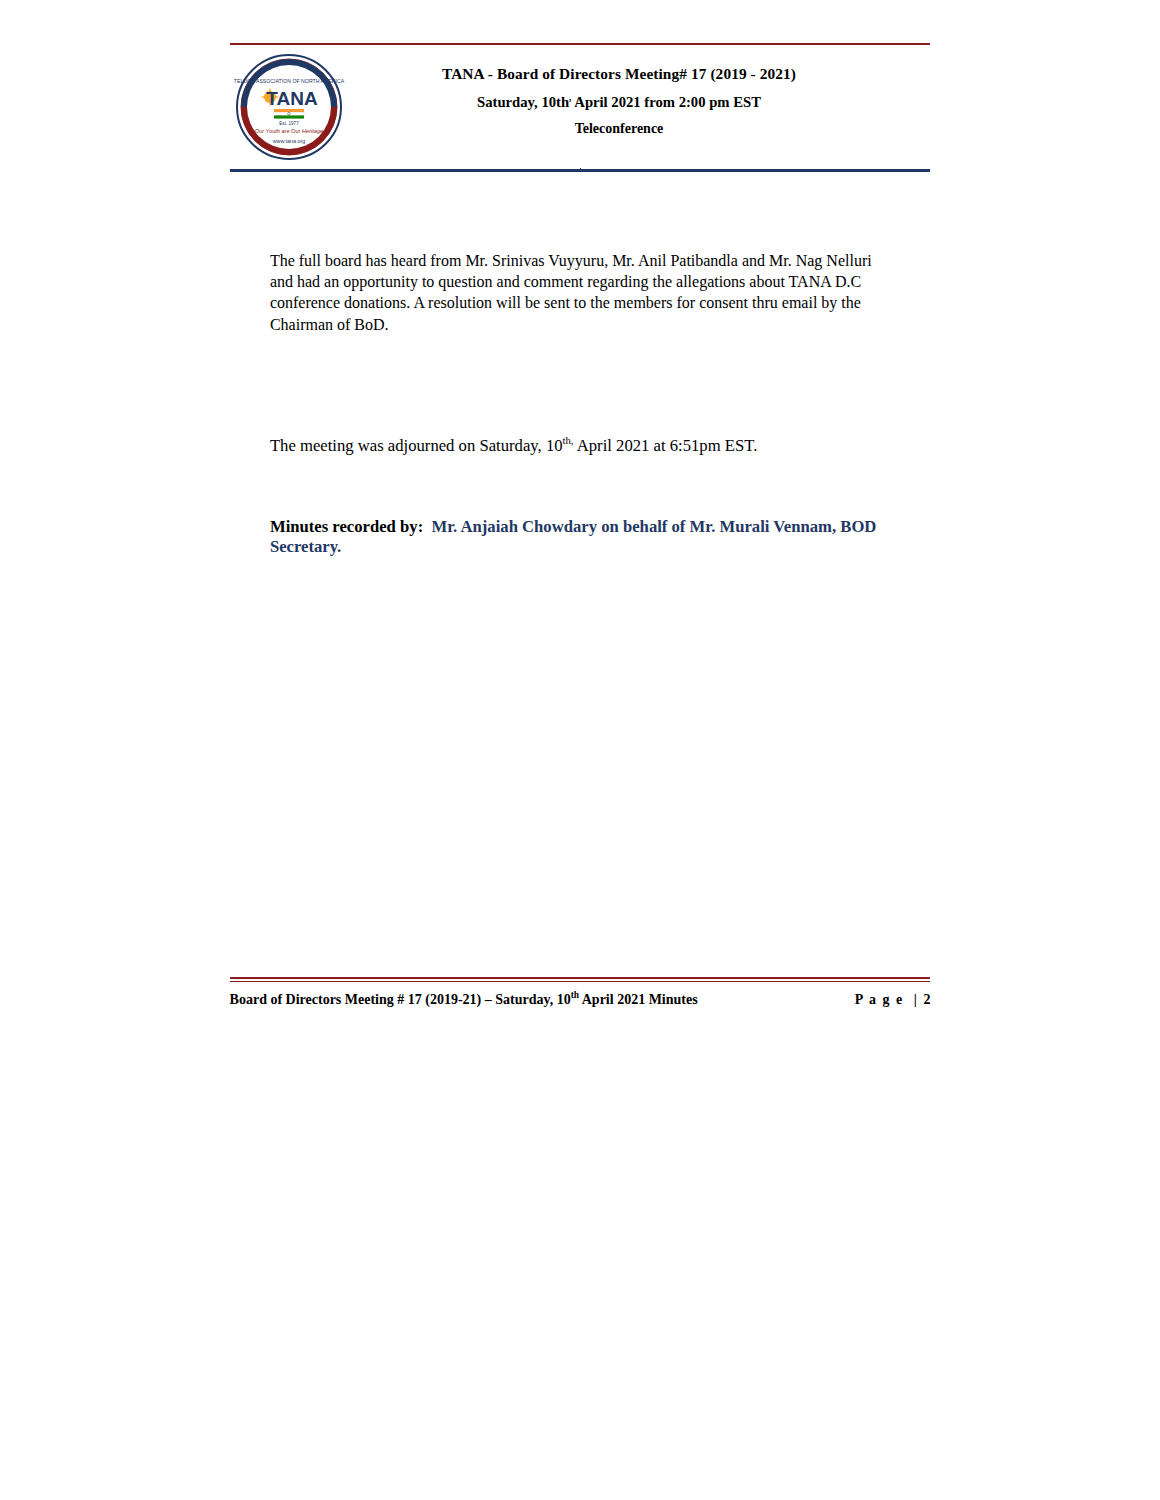TELUGU ASSOCIATION OF NORTH AMERICA TANA Est. 1977 Our Youth are Our Heritage www.tana.org
TANA - Board of Directors Meeting# 17 (2019 - 2021)
Saturday, 10th, April 2021 from 2:00 pm EST
Teleconference
The full board has heard from Mr. Srinivas Vuyyuru, Mr. Anil Patibandla and Mr. Nag Nelluri and had an opportunity to question and comment regarding the allegations about TANA D.C conference donations. A resolution will be sent to the members for consent thru email by the Chairman of BoD.
The meeting was adjourned on Saturday, 10th, April 2021 at 6:51pm EST.
Minutes recorded by: Mr. Anjaiah Chowdary on behalf of Mr. Murali Vennam, BOD Secretary.
Board of Directors Meeting # 17 (2019-21) – Saturday, 10th April 2021 Minutes
P a g e | 2